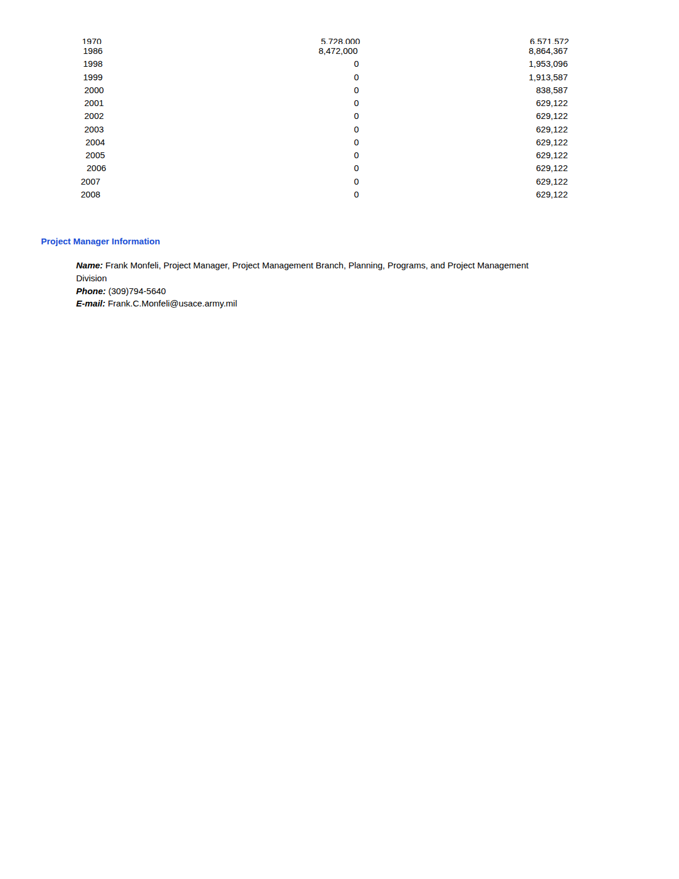| 1970 | 5,728,000 | 6,571,572 |
| 1986 | 8,472,000 | 8,864,367 |
| 1998 | 0 | 1,953,096 |
| 1999 | 0 | 1,913,587 |
| 2000 | 0 | 838,587 |
| 2001 | 0 | 629,122 |
| 2002 | 0 | 629,122 |
| 2003 | 0 | 629,122 |
| 2004 | 0 | 629,122 |
| 2005 | 0 | 629,122 |
| 2006 | 0 | 629,122 |
| 2007 | 0 | 629,122 |
| 2008 | 0 | 629,122 |
Project Manager Information
Name: Frank Monfeli, Project Manager, Project Management Branch, Planning, Programs, and Project Management Division
Phone: (309)794-5640
E-mail: Frank.C.Monfeli@usace.army.mil